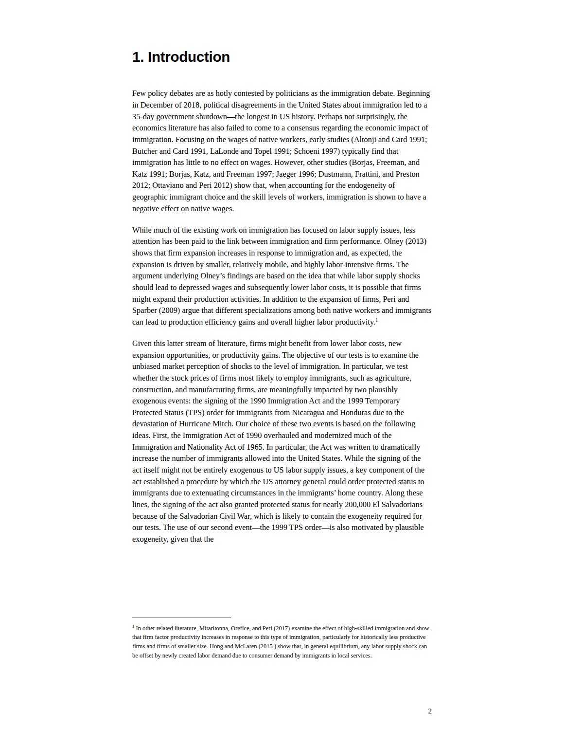1. Introduction
Few policy debates are as hotly contested by politicians as the immigration debate. Beginning in December of 2018, political disagreements in the United States about immigration led to a 35-day government shutdown—the longest in US history. Perhaps not surprisingly, the economics literature has also failed to come to a consensus regarding the economic impact of immigration. Focusing on the wages of native workers, early studies (Altonji and Card 1991; Butcher and Card 1991, LaLonde and Topel 1991; Schoeni 1997) typically find that immigration has little to no effect on wages. However, other studies (Borjas, Freeman, and Katz 1991; Borjas, Katz, and Freeman 1997; Jaeger 1996; Dustmann, Frattini, and Preston 2012; Ottaviano and Peri 2012) show that, when accounting for the endogeneity of geographic immigrant choice and the skill levels of workers, immigration is shown to have a negative effect on native wages.
While much of the existing work on immigration has focused on labor supply issues, less attention has been paid to the link between immigration and firm performance. Olney (2013) shows that firm expansion increases in response to immigration and, as expected, the expansion is driven by smaller, relatively mobile, and highly labor-intensive firms. The argument underlying Olney’s findings are based on the idea that while labor supply shocks should lead to depressed wages and subsequently lower labor costs, it is possible that firms might expand their production activities. In addition to the expansion of firms, Peri and Sparber (2009) argue that different specializations among both native workers and immigrants can lead to production efficiency gains and overall higher labor productivity.1
Given this latter stream of literature, firms might benefit from lower labor costs, new expansion opportunities, or productivity gains. The objective of our tests is to examine the unbiased market perception of shocks to the level of immigration. In particular, we test whether the stock prices of firms most likely to employ immigrants, such as agriculture, construction, and manufacturing firms, are meaningfully impacted by two plausibly exogenous events: the signing of the 1990 Immigration Act and the 1999 Temporary Protected Status (TPS) order for immigrants from Nicaragua and Honduras due to the devastation of Hurricane Mitch. Our choice of these two events is based on the following ideas. First, the Immigration Act of 1990 overhauled and modernized much of the Immigration and Nationality Act of 1965. In particular, the Act was written to dramatically increase the number of immigrants allowed into the United States. While the signing of the act itself might not be entirely exogenous to US labor supply issues, a key component of the act established a procedure by which the US attorney general could order protected status to immigrants due to extenuating circumstances in the immigrants’ home country. Along these lines, the signing of the act also granted protected status for nearly 200,000 El Salvadorians because of the Salvadorian Civil War, which is likely to contain the exogeneity required for our tests. The use of our second event—the 1999 TPS order—is also motivated by plausible exogeneity, given that the
1 In other related literature, Mitaritonna, Orefice, and Peri (2017) examine the effect of high-skilled immigration and show that firm factor productivity increases in response to this type of immigration, particularly for historically less productive firms and firms of smaller size. Hong and McLaren (2015 ) show that, in general equilibrium, any labor supply shock can be offset by newly created labor demand due to consumer demand by immigrants in local services.
2